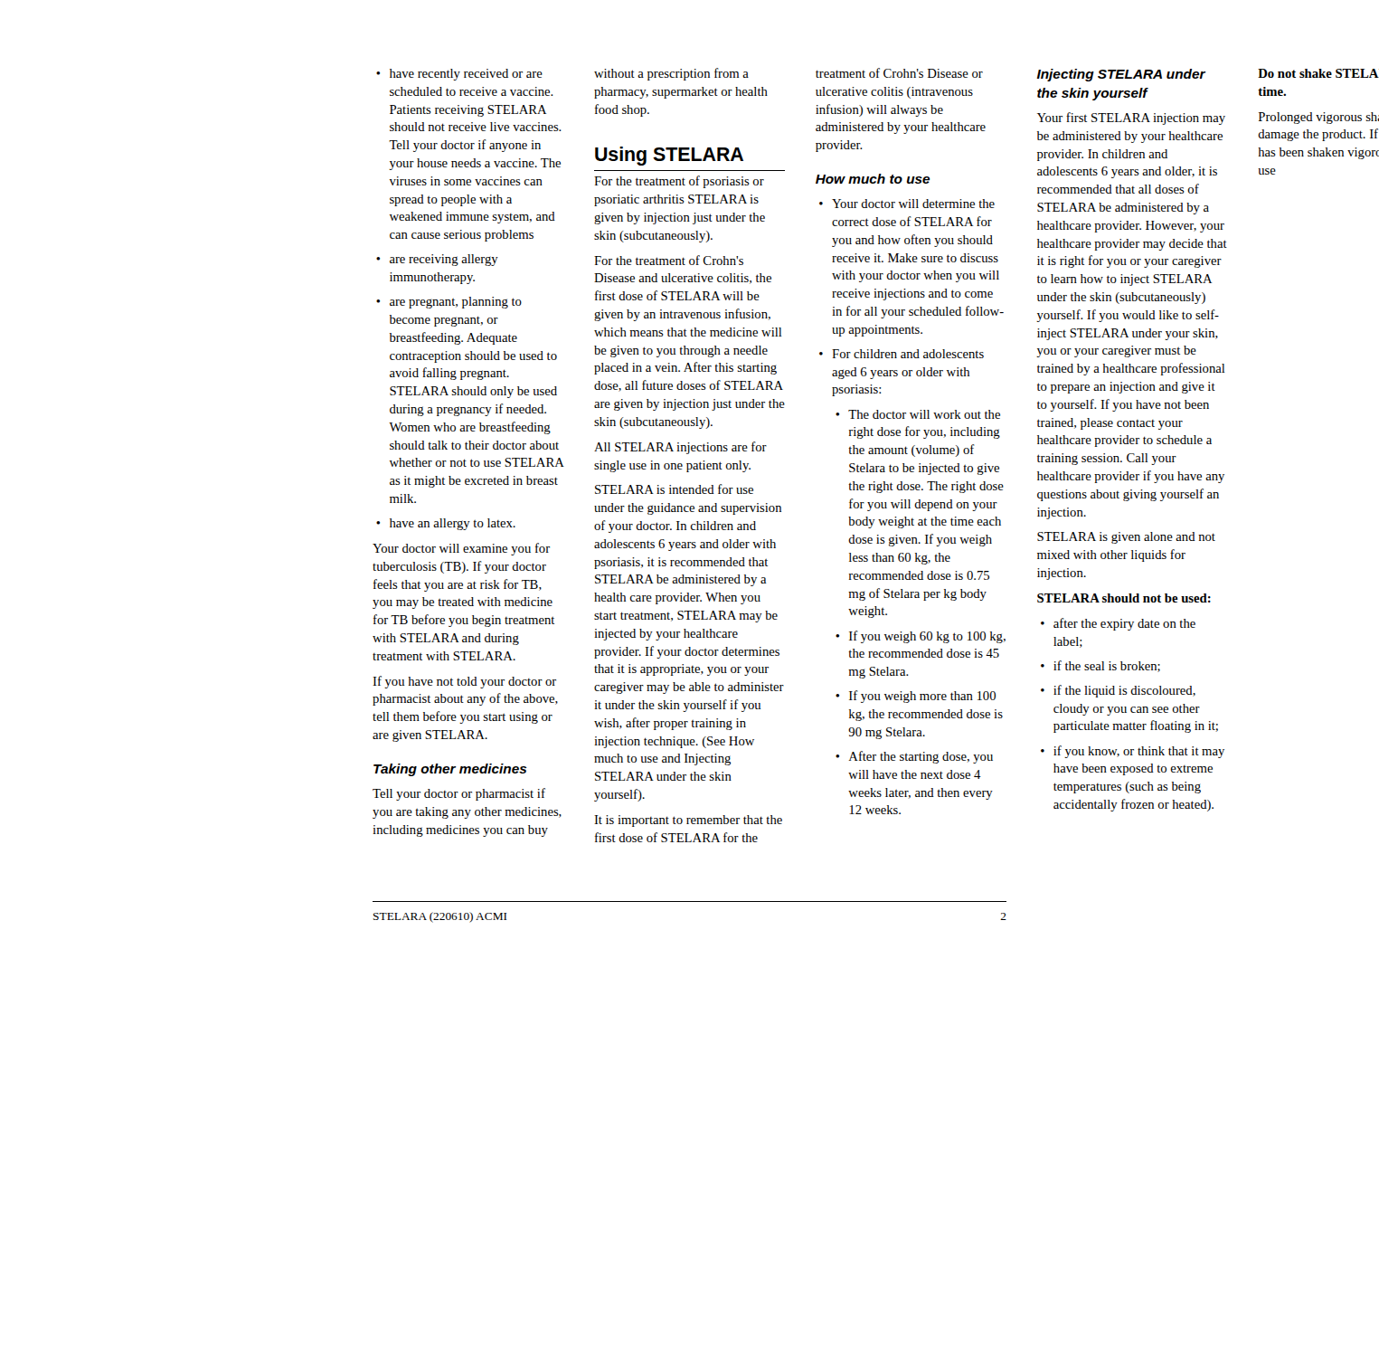have recently received or are scheduled to receive a vaccine. Patients receiving STELARA should not receive live vaccines. Tell your doctor if anyone in your house needs a vaccine. The viruses in some vaccines can spread to people with a weakened immune system, and can cause serious problems
are receiving allergy immunotherapy.
are pregnant, planning to become pregnant, or breastfeeding. Adequate contraception should be used to avoid falling pregnant. STELARA should only be used during a pregnancy if needed. Women who are breastfeeding should talk to their doctor about whether or not to use STELARA as it might be excreted in breast milk.
have an allergy to latex.
Your doctor will examine you for tuberculosis (TB). If your doctor feels that you are at risk for TB, you may be treated with medicine for TB before you begin treatment with STELARA and during treatment with STELARA.
If you have not told your doctor or pharmacist about any of the above, tell them before you start using or are given STELARA.
Taking other medicines
Tell your doctor or pharmacist if you are taking any other medicines, including medicines you can buy without a prescription from a pharmacy, supermarket or health food shop.
Using STELARA
For the treatment of psoriasis or psoriatic arthritis STELARA is given by injection just under the skin (subcutaneously).
For the treatment of Crohn's Disease and ulcerative colitis, the first dose of STELARA will be given by an intravenous infusion, which means that the medicine will be given to you through a needle placed in a vein. After this starting dose, all future doses of STELARA are given by injection just under the skin (subcutaneously).
All STELARA injections are for single use in one patient only.
STELARA is intended for use under the guidance and supervision of your doctor. In children and adolescents 6 years and older with psoriasis, it is recommended that STELARA be administered by a health care provider. When you start treatment, STELARA may be injected by your healthcare provider. If your doctor determines that it is appropriate, you or your caregiver may be able to administer it under the skin yourself if you wish, after proper training in injection technique. (See How much to use and Injecting STELARA under the skin yourself).
It is important to remember that the first dose of STELARA for the treatment of Crohn's Disease or ulcerative colitis (intravenous infusion) will always be administered by your healthcare provider.
How much to use
Your doctor will determine the correct dose of STELARA for you and how often you should receive it. Make sure to discuss with your doctor when you will receive injections and to come in for all your scheduled follow-up appointments.
For children and adolescents aged 6 years or older with psoriasis:
The doctor will work out the right dose for you, including the amount (volume) of Stelara to be injected to give the right dose. The right dose for you will depend on your body weight at the time each dose is given. If you weigh less than 60 kg, the recommended dose is 0.75 mg of Stelara per kg body weight.
If you weigh 60 kg to 100 kg, the recommended dose is 45 mg Stelara.
If you weigh more than 100 kg, the recommended dose is 90 mg Stelara.
After the starting dose, you will have the next dose 4 weeks later, and then every 12 weeks.
Injecting STELARA under the skin yourself
Your first STELARA injection may be administered by your healthcare provider. In children and adolescents 6 years and older, it is recommended that all doses of STELARA be administered by a healthcare provider. However, your healthcare provider may decide that it is right for you or your caregiver to learn how to inject STELARA under the skin (subcutaneously) yourself. If you would like to self-inject STELARA under your skin, you or your caregiver must be trained by a healthcare professional to prepare an injection and give it to yourself. If you have not been trained, please contact your healthcare provider to schedule a training session. Call your healthcare provider if you have any questions about giving yourself an injection.
STELARA is given alone and not mixed with other liquids for injection.
STELARA should not be used:
after the expiry date on the label;
if the seal is broken;
if the liquid is discoloured, cloudy or you can see other particulate matter floating in it;
if you know, or think that it may have been exposed to extreme temperatures (such as being accidentally frozen or heated).
Do not shake STELARA at any time.
Prolonged vigorous shaking may damage the product. If STELARA has been shaken vigorously, don't use
STELARA (220610) ACMI 2